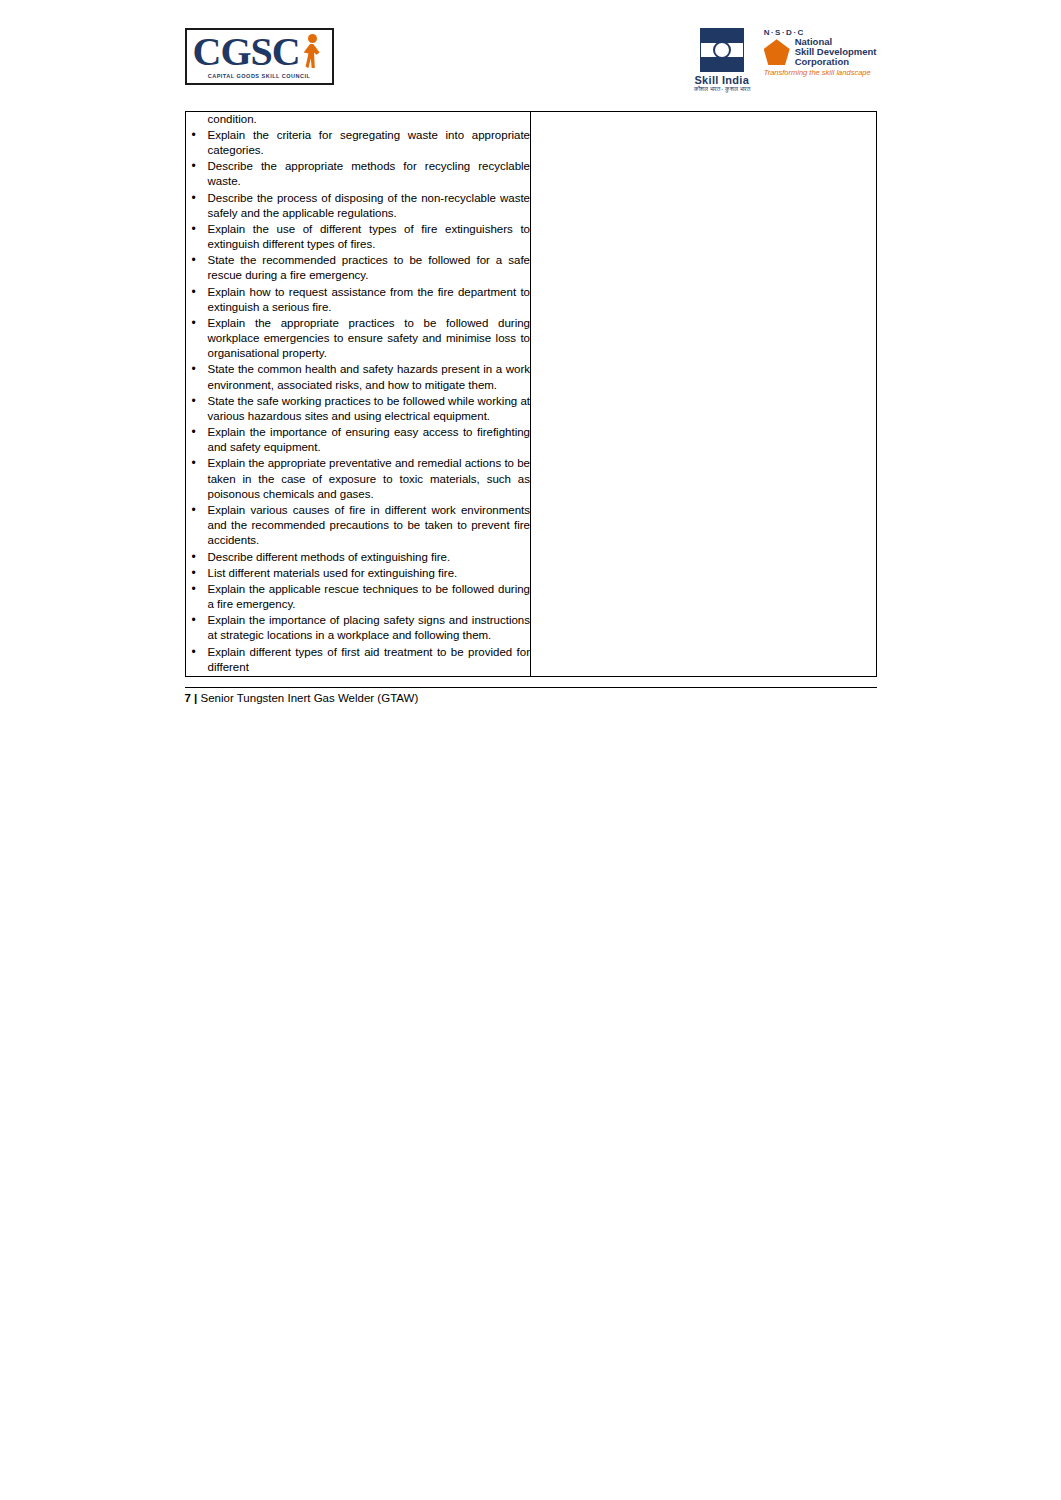CGSC
CAPITAL GOODS SKILL COUNCIL
Skill India
कौशल भारत - कुशल भारत
N·S·D·C
National
Skill Development
Corporation
Transforming the skill landscape
| condition. Explain the criteria for segregating waste into appropriate categories. Describe the appropriate methods for recycling recyclable waste. Describe the process of disposing of the non-recyclable waste safely and the applicable regulations. Explain the use of different types of fire extinguishers to extinguish different types of fires. State the recommended practices to be followed for a safe rescue during a fire emergency. Explain how to request assistance from the fire department to extinguish a serious fire. Explain the appropriate practices to be followed during workplace emergencies to ensure safety and minimise loss to organisational property. State the common health and safety hazards present in a work environment, associated risks, and how to mitigate them. State the safe working practices to be followed while working at various hazardous sites and using electrical equipment. Explain the importance of ensuring easy access to firefighting and safety equipment. Explain the appropriate preventative and remedial actions to be taken in the case of exposure to toxic materials, such as poisonous chemicals and gases. Explain various causes of fire in different work environments and the recommended precautions to be taken to prevent fire accidents. Describe different methods of extinguishing fire. List different materials used for extinguishing fire. Explain the applicable rescue techniques to be followed during a fire emergency. Explain the importance of placing safety signs and instructions at strategic locations in a workplace and following them. Explain different types of first aid treatment to be provided for different | |
7 | Senior Tungsten Inert Gas Welder (GTAW)